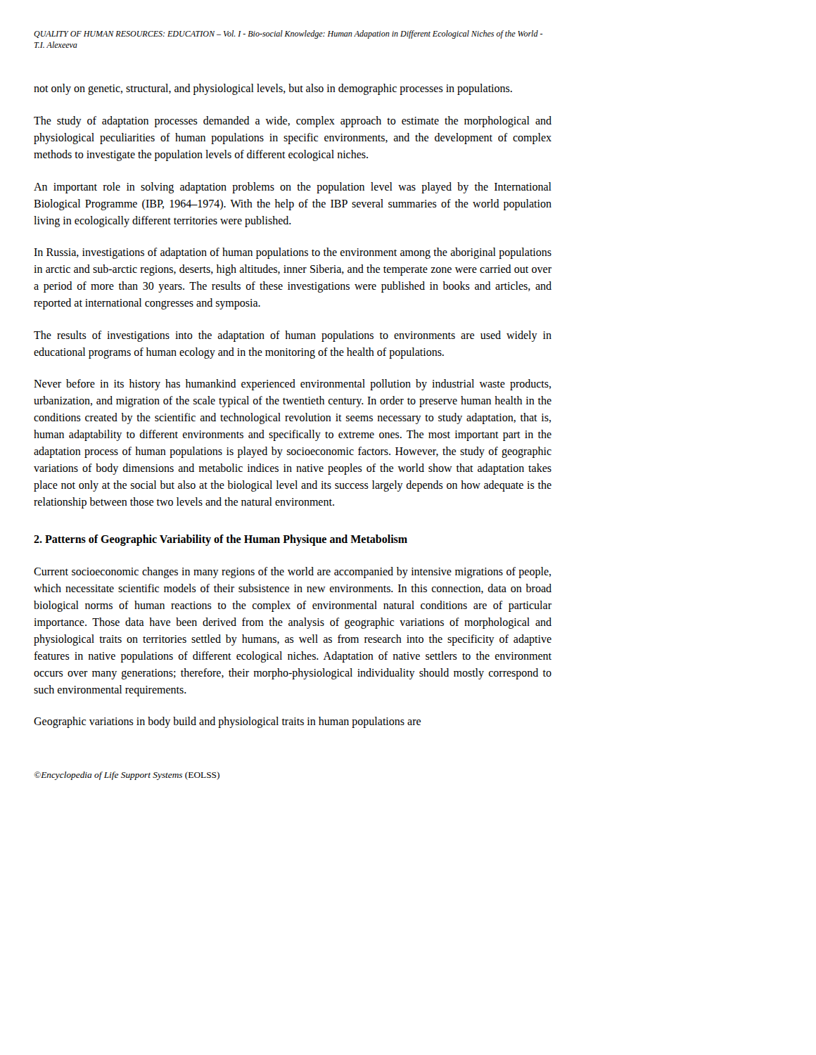QUALITY OF HUMAN RESOURCES: EDUCATION – Vol. I - Bio-social Knowledge: Human Adapation in Different Ecological Niches of the World - T.I. Alexeeva
not only on genetic, structural, and physiological levels, but also in demographic processes in populations.
The study of adaptation processes demanded a wide, complex approach to estimate the morphological and physiological peculiarities of human populations in specific environments, and the development of complex methods to investigate the population levels of different ecological niches.
An important role in solving adaptation problems on the population level was played by the International Biological Programme (IBP, 1964–1974). With the help of the IBP several summaries of the world population living in ecologically different territories were published.
In Russia, investigations of adaptation of human populations to the environment among the aboriginal populations in arctic and sub-arctic regions, deserts, high altitudes, inner Siberia, and the temperate zone were carried out over a period of more than 30 years. The results of these investigations were published in books and articles, and reported at international congresses and symposia.
The results of investigations into the adaptation of human populations to environments are used widely in educational programs of human ecology and in the monitoring of the health of populations.
Never before in its history has humankind experienced environmental pollution by industrial waste products, urbanization, and migration of the scale typical of the twentieth century. In order to preserve human health in the conditions created by the scientific and technological revolution it seems necessary to study adaptation, that is, human adaptability to different environments and specifically to extreme ones. The most important part in the adaptation process of human populations is played by socioeconomic factors. However, the study of geographic variations of body dimensions and metabolic indices in native peoples of the world show that adaptation takes place not only at the social but also at the biological level and its success largely depends on how adequate is the relationship between those two levels and the natural environment.
2. Patterns of Geographic Variability of the Human Physique and Metabolism
Current socioeconomic changes in many regions of the world are accompanied by intensive migrations of people, which necessitate scientific models of their subsistence in new environments. In this connection, data on broad biological norms of human reactions to the complex of environmental natural conditions are of particular importance. Those data have been derived from the analysis of geographic variations of morphological and physiological traits on territories settled by humans, as well as from research into the specificity of adaptive features in native populations of different ecological niches. Adaptation of native settlers to the environment occurs over many generations; therefore, their morpho-physiological individuality should mostly correspond to such environmental requirements.
Geographic variations in body build and physiological traits in human populations are
©Encyclopedia of Life Support Systems (EOLSS)